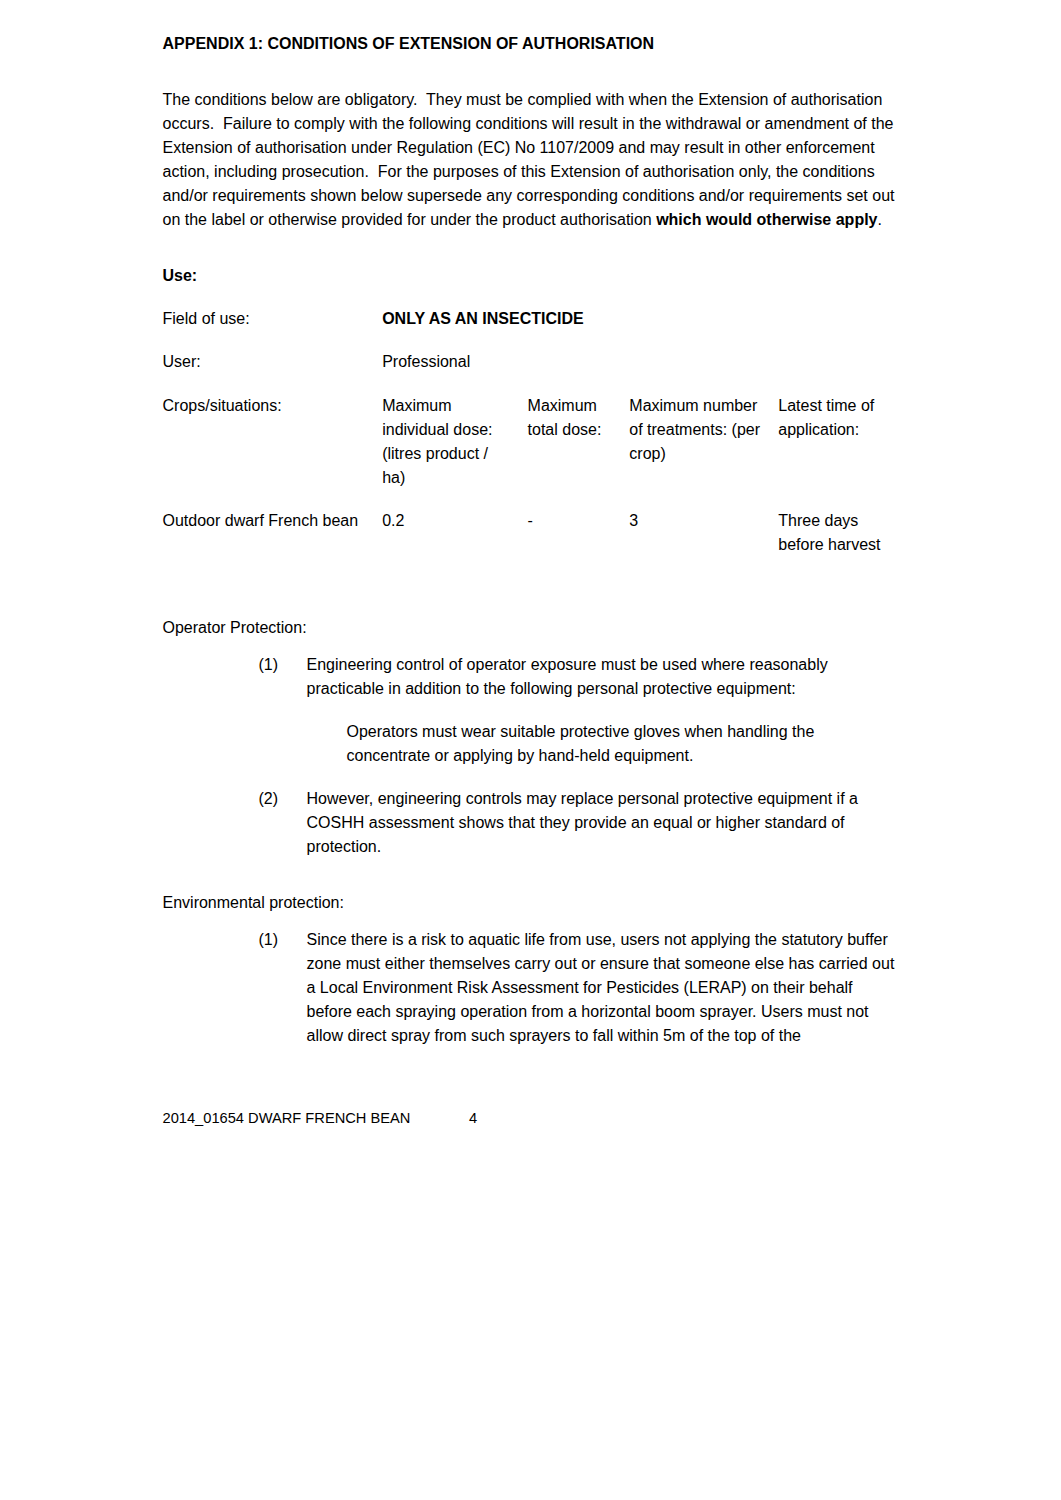APPENDIX 1: CONDITIONS OF EXTENSION OF AUTHORISATION
The conditions below are obligatory. They must be complied with when the Extension of authorisation occurs. Failure to comply with the following conditions will result in the withdrawal or amendment of the Extension of authorisation under Regulation (EC) No 1107/2009 and may result in other enforcement action, including prosecution. For the purposes of this Extension of authorisation only, the conditions and/or requirements shown below supersede any corresponding conditions and/or requirements set out on the label or otherwise provided for under the product authorisation which would otherwise apply.
Use:
| Field of use: | ONLY AS AN INSECTICIDE |
| User: | Professional |
| Crops/situations: | Maximum individual dose: (litres product / ha) | Maximum total dose: | Maximum number of treatments: (per crop) | Latest time of application: |
| Outdoor dwarf French bean | 0.2 | - | 3 | Three days before harvest |
Operator Protection:
(1) Engineering control of operator exposure must be used where reasonably practicable in addition to the following personal protective equipment:
Operators must wear suitable protective gloves when handling the concentrate or applying by hand-held equipment.
(2) However, engineering controls may replace personal protective equipment if a COSHH assessment shows that they provide an equal or higher standard of protection.
Environmental protection:
(1) Since there is a risk to aquatic life from use, users not applying the statutory buffer zone must either themselves carry out or ensure that someone else has carried out a Local Environment Risk Assessment for Pesticides (LERAP) on their behalf before each spraying operation from a horizontal boom sprayer. Users must not allow direct spray from such sprayers to fall within 5m of the top of the
2014_01654 DWARF FRENCH BEAN4